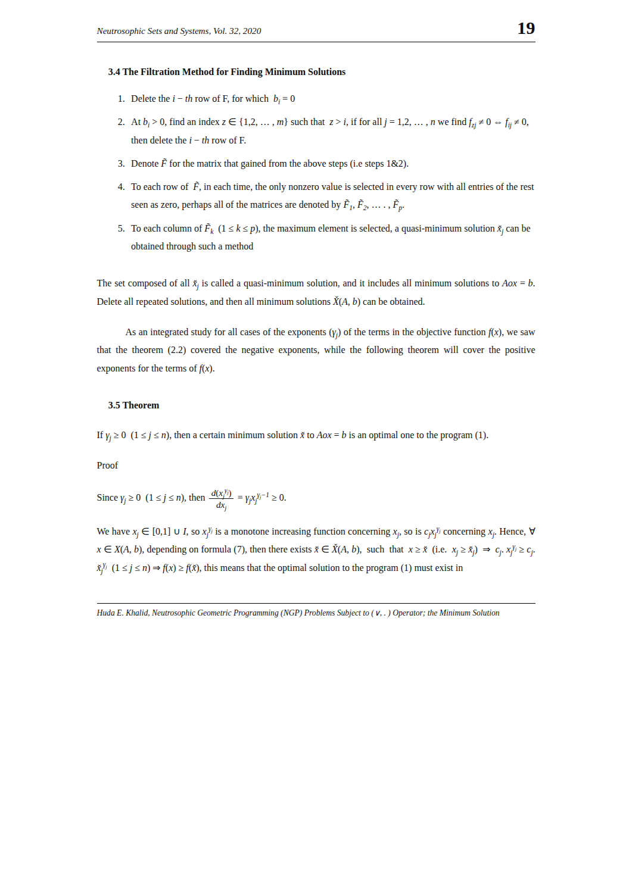Neutrosophic Sets and Systems, Vol. 32, 2020 19
3.4 The Filtration Method for Finding Minimum Solutions
Delete the i − th row of F, for which bi = 0
At bi > 0, find an index z ∈ {1,2, … , m} such that z > i, if for all j = 1,2, … , n we find fzj ≠ 0 ⇔ fij ≠ 0, then delete the i − th row of F.
Denote F̃ for the matrix that gained from the above steps (i.e steps 1&2).
To each row of F̃, in each time, the only nonzero value is selected in every row with all entries of the rest seen as zero, perhaps all of the matrices are denoted by F̃1, F̃2, … . , F̃p.
To each column of F̃k (1 ≤ k ≤ p), the maximum element is selected, a quasi-minimum solution x̌j can be obtained through such a method
The set composed of all x̌j is called a quasi-minimum solution, and it includes all minimum solutions to Aox = b. Delete all repeated solutions, and then all minimum solutions X̌(A, b) can be obtained.
As an integrated study for all cases of the exponents (γj) of the terms in the objective function f(x), we saw that the theorem (2.2) covered the negative exponents, while the following theorem will cover the positive exponents for the terms of f(x).
3.5 Theorem
If γj ≥ 0 (1 ≤ j ≤ n), then a certain minimum solution x̌ to Aox = b is an optimal one to the program (1).
Proof
Since γj ≥ 0 (1 ≤ j ≤ n), then d(xjγj) dxj = γjxjγj−1 ≥ 0.
We have xj ∈ [0,1] ∪ I, so xjγj is a monotone increasing function concerning xj, so is cjxjγj concerning xj. Hence, ∀ x ∈ X(A, b), depending on formula (7), then there exists x̌ ∈ X̌(A, b), such that x ≥ x̌ (i.e. xj ≥ x̌j) ⇒ cj. xjγj ≥ cj. x̌jγj (1 ≤ j ≤ n) ⇒ f(x) ≥ f(x̌), this means that the optimal solution to the program (1) must exist in
Huda E. Khalid, Neutrosophic Geometric Programming (NGP) Problems Subject to (∨, . ) Operator; the Minimum Solution